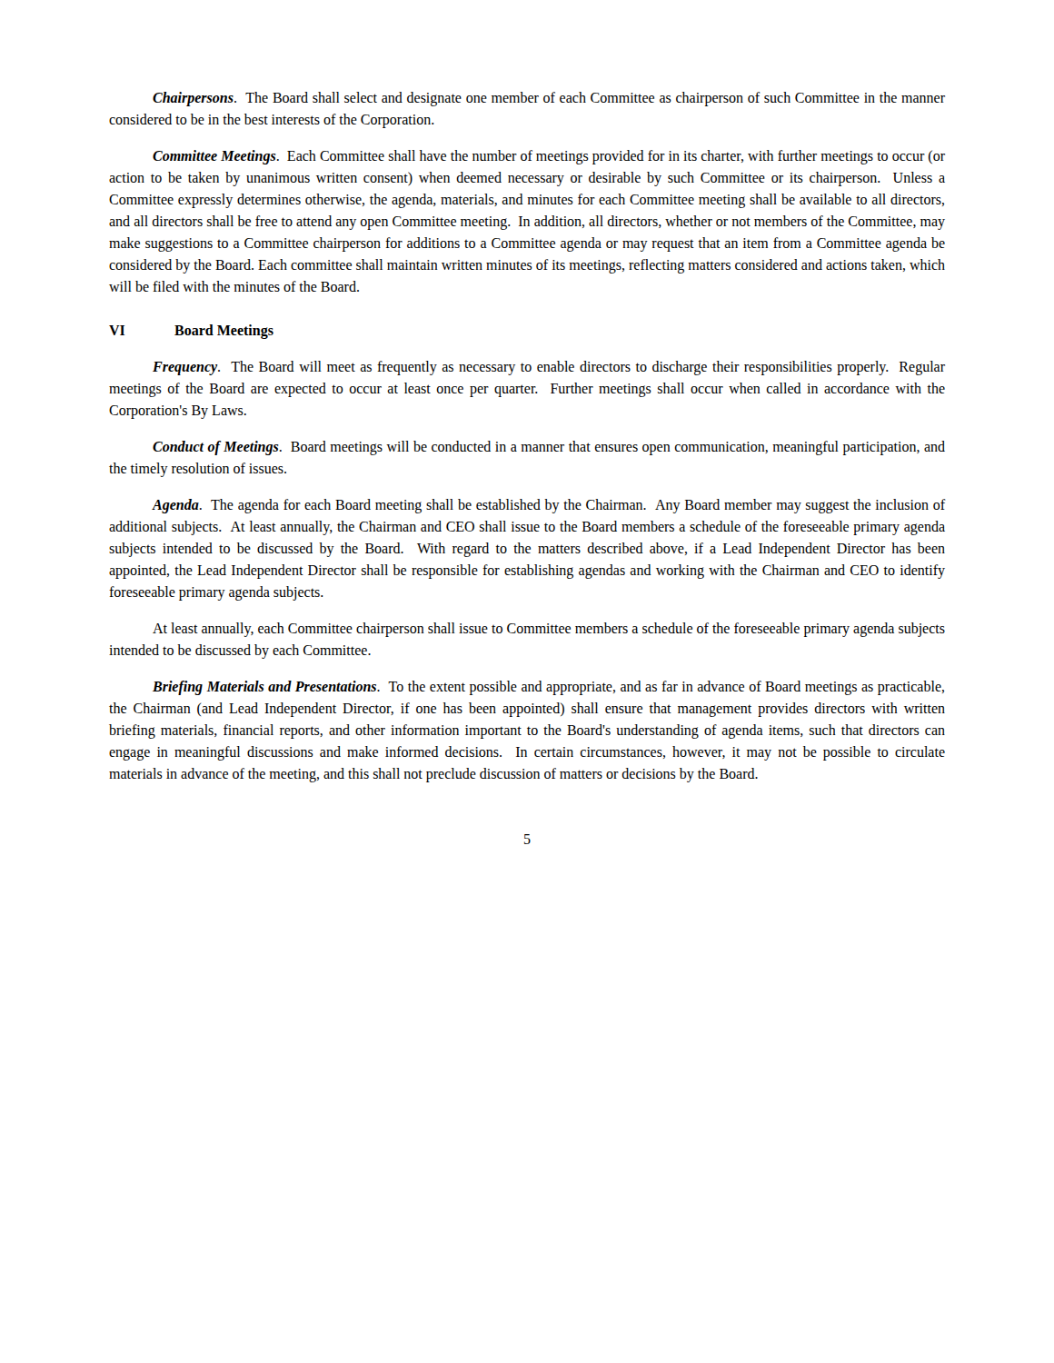Chairpersons. The Board shall select and designate one member of each Committee as chairperson of such Committee in the manner considered to be in the best interests of the Corporation.
Committee Meetings. Each Committee shall have the number of meetings provided for in its charter, with further meetings to occur (or action to be taken by unanimous written consent) when deemed necessary or desirable by such Committee or its chairperson. Unless a Committee expressly determines otherwise, the agenda, materials, and minutes for each Committee meeting shall be available to all directors, and all directors shall be free to attend any open Committee meeting. In addition, all directors, whether or not members of the Committee, may make suggestions to a Committee chairperson for additions to a Committee agenda or may request that an item from a Committee agenda be considered by the Board. Each committee shall maintain written minutes of its meetings, reflecting matters considered and actions taken, which will be filed with the minutes of the Board.
VI Board Meetings
Frequency. The Board will meet as frequently as necessary to enable directors to discharge their responsibilities properly. Regular meetings of the Board are expected to occur at least once per quarter. Further meetings shall occur when called in accordance with the Corporation's By Laws.
Conduct of Meetings. Board meetings will be conducted in a manner that ensures open communication, meaningful participation, and the timely resolution of issues.
Agenda. The agenda for each Board meeting shall be established by the Chairman. Any Board member may suggest the inclusion of additional subjects. At least annually, the Chairman and CEO shall issue to the Board members a schedule of the foreseeable primary agenda subjects intended to be discussed by the Board. With regard to the matters described above, if a Lead Independent Director has been appointed, the Lead Independent Director shall be responsible for establishing agendas and working with the Chairman and CEO to identify foreseeable primary agenda subjects.
At least annually, each Committee chairperson shall issue to Committee members a schedule of the foreseeable primary agenda subjects intended to be discussed by each Committee.
Briefing Materials and Presentations. To the extent possible and appropriate, and as far in advance of Board meetings as practicable, the Chairman (and Lead Independent Director, if one has been appointed) shall ensure that management provides directors with written briefing materials, financial reports, and other information important to the Board's understanding of agenda items, such that directors can engage in meaningful discussions and make informed decisions. In certain circumstances, however, it may not be possible to circulate materials in advance of the meeting, and this shall not preclude discussion of matters or decisions by the Board.
5